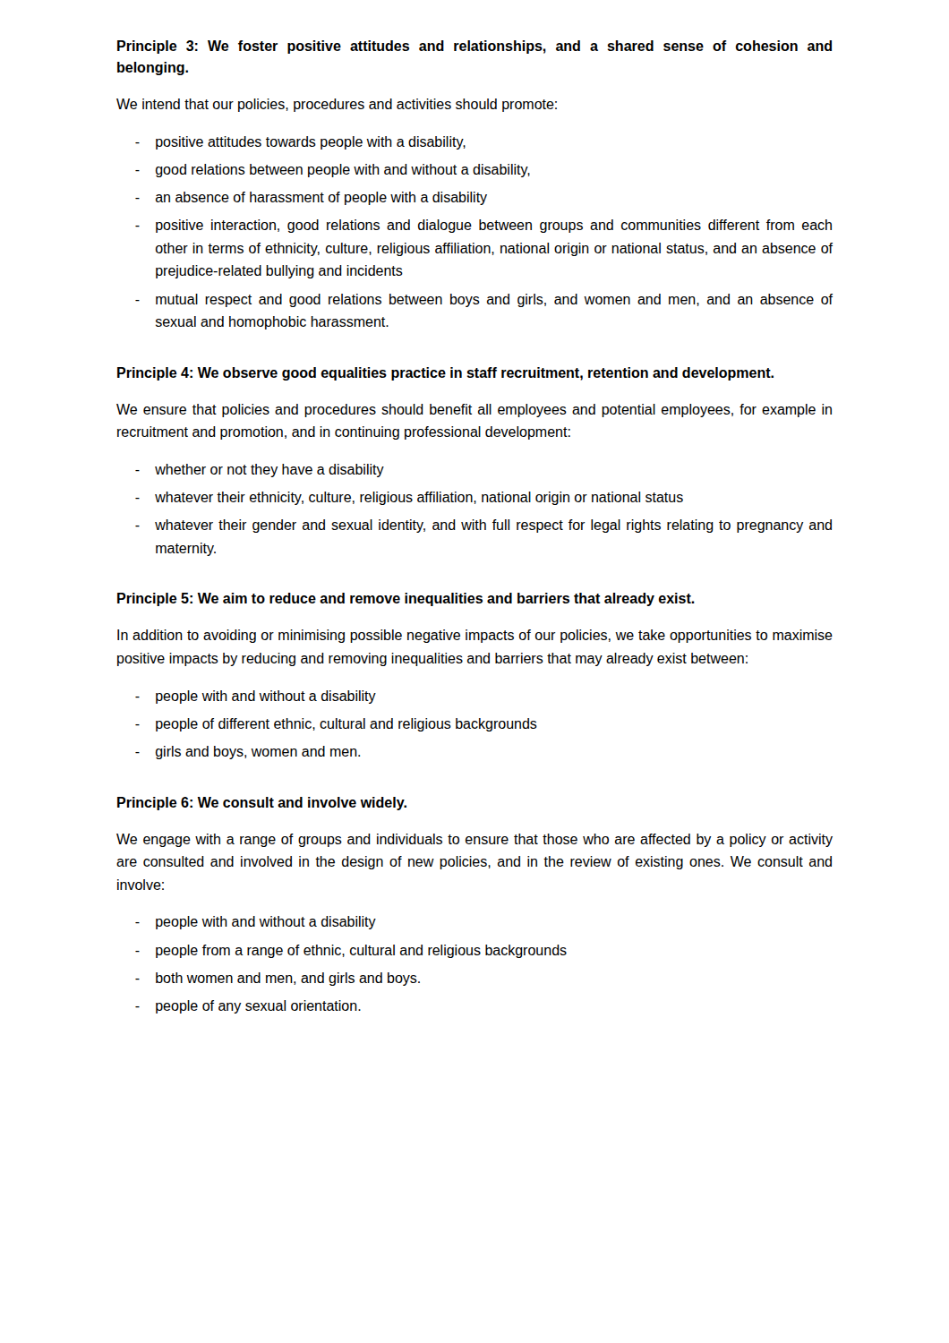Principle 3: We foster positive attitudes and relationships, and a shared sense of cohesion and belonging.
We intend that our policies, procedures and activities should promote:
positive attitudes towards people with a disability,
good relations between people with and without a disability,
an absence of harassment of people with a disability
positive interaction, good relations and dialogue between groups and communities different from each other in terms of ethnicity, culture, religious affiliation, national origin or national status, and an absence of prejudice-related bullying and incidents
mutual respect and good relations between boys and girls, and women and men, and an absence of sexual and homophobic harassment.
Principle 4: We observe good equalities practice in staff recruitment, retention and development.
We ensure that policies and procedures should benefit all employees and potential employees, for example in recruitment and promotion, and in continuing professional development:
whether or not they have a disability
whatever their ethnicity, culture, religious affiliation, national origin or national status
whatever their gender and sexual identity, and with full respect for legal rights relating to pregnancy and maternity.
Principle 5: We aim to reduce and remove inequalities and barriers that already exist.
In addition to avoiding or minimising possible negative impacts of our policies, we take opportunities to maximise positive impacts by reducing and removing inequalities and barriers that may already exist between:
people with and without a disability
people of different ethnic, cultural and religious backgrounds
girls and boys, women and men.
Principle 6: We consult and involve widely.
We engage with a range of groups and individuals to ensure that those who are affected by a policy or activity are consulted and involved in the design of new policies, and in the review of existing ones. We consult and involve:
people with and without a disability
people from a range of ethnic, cultural and religious backgrounds
both women and men, and girls and boys.
people of any sexual orientation.